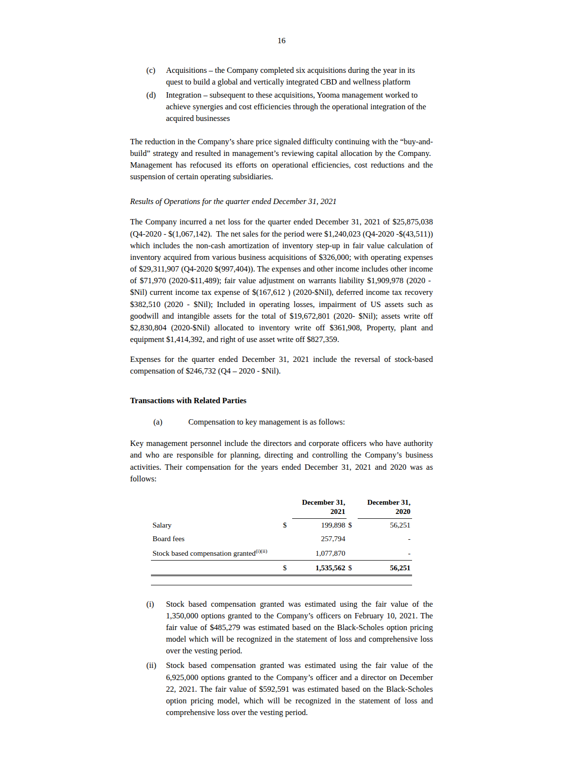16
(c)
Acquisitions – the Company completed six acquisitions during the year in its quest to build a global and vertically integrated CBD and wellness platform
(d)
Integration – subsequent to these acquisitions, Yooma management worked to achieve synergies and cost efficiencies through the operational integration of the acquired businesses
The reduction in the Company’s share price signaled difficulty continuing with the “buy-and-build” strategy and resulted in management’s reviewing capital allocation by the Company. Management has refocused its efforts on operational efficiencies, cost reductions and the suspension of certain operating subsidiaries.
Results of Operations for the quarter ended December 31, 2021
The Company incurred a net loss for the quarter ended December 31, 2021 of $25,875,038 (Q4-2020 - $(1,067,142). The net sales for the period were $1,240,023 (Q4-2020 -$(43,511)) which includes the non-cash amortization of inventory step-up in fair value calculation of inventory acquired from various business acquisitions of $326,000; with operating expenses of $29,311,907 (Q4-2020 $(997,404)). The expenses and other income includes other income of $71,970 (2020-$11,489); fair value adjustment on warrants liability $1,909,978 (2020 - $Nil) current income tax expense of $(167,612 ) (2020-$Nil), deferred income tax recovery $382,510 (2020 - $Nil); Included in operating losses, impairment of US assets such as goodwill and intangible assets for the total of $19,672,801 (2020- $Nil); assets write off $2,830,804 (2020-$Nil) allocated to inventory write off $361,908, Property, plant and equipment $1,414,392, and right of use asset write off $827,359.
Expenses for the quarter ended December 31, 2021 include the reversal of stock-based compensation of $246,732 (Q4 – 2020 - $Nil).
Transactions with Related Parties
(a)
Compensation to key management is as follows:
Key management personnel include the directors and corporate officers who have authority and who are responsible for planning, directing and controlling the Company’s business activities. Their compensation for the years ended December 31, 2021 and 2020 was as follows:
| | | December 31, 2021 | | December 31, 2020 |
| --- | --- | --- | --- | --- |
| Salary | $ | 199,898 | $ | 56,251 |
| Board fees | | 257,794 | | - |
| Stock based compensation granted (i)(ii) | | 1,077,870 | | - |
| | $ | 1,535,562 | $ | 56,251 |
(i)
Stock based compensation granted was estimated using the fair value of the 1,350,000 options granted to the Company’s officers on February 10, 2021. The fair value of $485,279 was estimated based on the Black-Scholes option pricing model which will be recognized in the statement of loss and comprehensive loss over the vesting period.
(ii)
Stock based compensation granted was estimated using the fair value of the 6,925,000 options granted to the Company’s officer and a director on December 22, 2021. The fair value of $592,591 was estimated based on the Black-Scholes option pricing model, which will be recognized in the statement of loss and comprehensive loss over the vesting period.